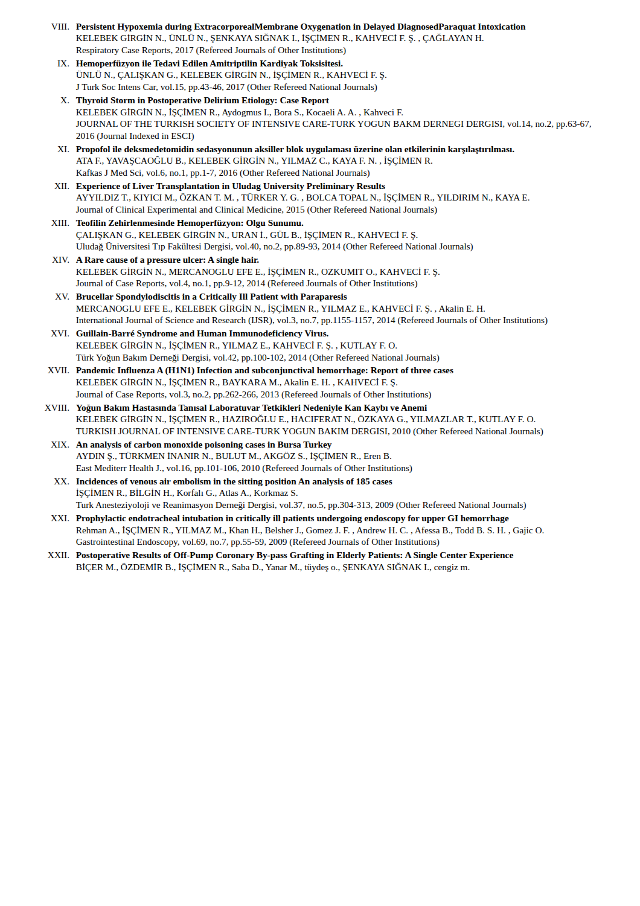VIII. Persistent Hypoxemia during ExtracorporealMembrane Oxygenation in Delayed DiagnosedParaquat Intoxication KELEBEK GİRGİN N., ÜNLÜ N., ŞENKAYA SIĞNAK I., İŞÇİMEN R., KAHVECİ F. Ş. , ÇAĞLAYAN H. Respiratory Case Reports, 2017 (Refereed Journals of Other Institutions)
IX. Hemoperfüzyon ile Tedavi Edilen Amitriptilin Kardiyak Toksisitesi. ÜNLÜ N., ÇALIŞKAN G., KELEBEK GİRGİN N., İŞÇİMEN R., KAHVECİ F. Ş. J Turk Soc Intens Car, vol.15, pp.43-46, 2017 (Other Refereed National Journals)
X. Thyroid Storm in Postoperative Delirium Etiology: Case Report KELEBEK GİRGİN N., İŞÇİMEN R., Aydogmus I., Bora S., Kocaeli A. A. , Kahveci F. JOURNAL OF THE TURKISH SOCIETY OF INTENSIVE CARE-TURK YOGUN BAKM DERNEGI DERGISI, vol.14, no.2, pp.63-67, 2016 (Journal Indexed in ESCI)
XI. Propofol ile deksmedetomidin sedasyonunun aksiller blok uygulaması üzerine olan etkilerinin karşılaştırılması. ATA F., YAVAŞCAOĞLU B., KELEBEK GİRGİN N., YILMAZ C., KAYA F. N. , İŞÇİMEN R. Kafkas J Med Sci, vol.6, no.1, pp.1-7, 2016 (Other Refereed National Journals)
XII. Experience of Liver Transplantation in Uludag University Preliminary Results AYYILDIZ T., KIYICI M., ÖZKAN T. M. , TÜRKER Y. G. , BOLCA TOPAL N., İŞÇİMEN R., YILDIRIM N., KAYA E. Journal of Clinical Experimental and Clinical Medicine, 2015 (Other Refereed National Journals)
XIII. Teofilin Zehirlenmesinde Hemoperfüzyon: Olgu Sunumu. ÇALIŞKAN G., KELEBEK GİRGİN N., URAN İ., GÜL B., İŞÇİMEN R., KAHVECİ F. Ş. Uludağ Üniversitesi Tıp Fakültesi Dergisi, vol.40, no.2, pp.89-93, 2014 (Other Refereed National Journals)
XIV. A Rare cause of a pressure ulcer: A single hair. KELEBEK GİRGİN N., MERCANOGLU EFE E., İŞÇİMEN R., OZKUMIT O., KAHVECİ F. Ş. Journal of Case Reports, vol.4, no.1, pp.9-12, 2014 (Refereed Journals of Other Institutions)
XV. Brucellar Spondylodiscitis in a Critically Ill Patient with Paraparesis MERCANOGLU EFE E., KELEBEK GİRGİN N., İŞÇİMEN R., YILMAZ E., KAHVECİ F. Ş. , Akalin E. H. International Journal of Science and Research (IJSR), vol.3, no.7, pp.1155-1157, 2014 (Refereed Journals of Other Institutions)
XVI. Guillain-Barré Syndrome and Human Immunodeficiency Virus. KELEBEK GİRGİN N., İŞÇİMEN R., YILMAZ E., KAHVECİ F. Ş. , KUTLAY F. O. Türk Yoğun Bakım Derneği Dergisi, vol.42, pp.100-102, 2014 (Other Refereed National Journals)
XVII. Pandemic Influenza A (H1N1) Infection and subconjunctival hemorrhage: Report of three cases KELEBEK GİRGİN N., İŞÇİMEN R., BAYKARA M., Akalin E. H. , KAHVECİ F. Ş. Journal of Case Reports, vol.3, no.2, pp.262-266, 2013 (Refereed Journals of Other Institutions)
XVIII. Yoğun Bakım Hastasında Tanısal Laboratuvar Tetkikleri Nedeniyle Kan Kaybı ve Anemi KELEBEK GİRGİN N., İŞÇİMEN R., HAZIROĞLU E., HACIFERAT N., ÖZKAYA G., YILMAZLAR T., KUTLAY F. O. TURKISH JOURNAL OF INTENSIVE CARE-TURK YOGUN BAKIM DERGISI, 2010 (Other Refereed National Journals)
XIX. An analysis of carbon monoxide poisoning cases in Bursa Turkey AYDIN Ş., TÜRKMEN İNANIR N., BULUT M., AKGÖZ S., İŞÇİMEN R., Eren B. East Mediterr Health J., vol.16, pp.101-106, 2010 (Refereed Journals of Other Institutions)
XX. Incidences of venous air embolism in the sitting position An analysis of 185 cases İŞÇİMEN R., BİLGİN H., Korfalı G., Atlas A., Korkmaz S. Turk Anesteziyoloji ve Reanimasyon Derneği Dergisi, vol.37, no.5, pp.304-313, 2009 (Other Refereed National Journals)
XXI. Prophylactic endotracheal intubation in critically ill patients undergoing endoscopy for upper GI hemorrhage Rehman A., İŞÇİMEN R., YILMAZ M., Khan H., Belsher J., Gomez J. F. , Andrew H. C. , Afessa B., Todd B. S. H. , Gajic O. Gastrointestinal Endoscopy, vol.69, no.7, pp.55-59, 2009 (Refereed Journals of Other Institutions)
XXII. Postoperative Results of Off-Pump Coronary By-pass Grafting in Elderly Patients: A Single Center Experience BİÇER M., ÖZDEMİR B., İŞÇİMEN R., Saba D., Yanar M., tüydeş o., ŞENKAYA SIĞNAK I., cengiz m.